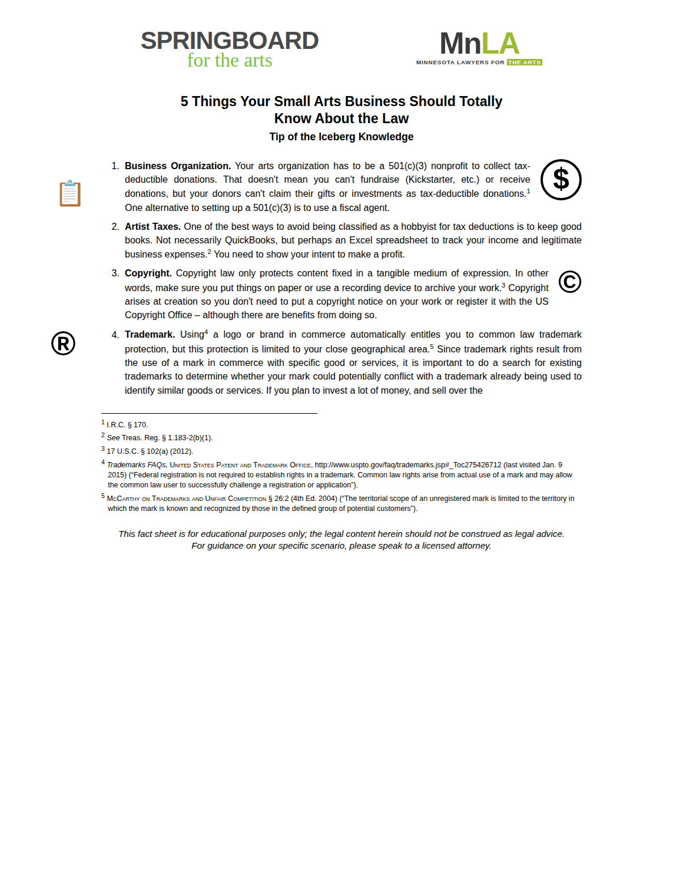SPRINGBOARD for the arts
MnLA
MINNESOTA LAWYERS FOR THE ARTS
5 Things Your Small Arts Business Should Totally
Know About the Law
Tip of the Iceberg Knowledge
📋
$ Business Organization. Your arts organization has to be a 501(c)(3) nonprofit to collect tax-deductible donations. That doesn't mean you can't fundraise (Kickstarter, etc.) or receive donations, but your donors can't claim their gifts or investments as tax-deductible donations.1 One alternative to setting up a 501(c)(3) is to use a fiscal agent.
Artist Taxes. One of the best ways to avoid being classified as a hobbyist for tax deductions is to keep good books. Not necessarily QuickBooks, but perhaps an Excel spreadsheet to track your income and legitimate business expenses.2 You need to show your intent to make a profit.
© Copyright. Copyright law only protects content fixed in a tangible medium of expression. In other words, make sure you put things on paper or use a recording device to archive your work.3 Copyright arises at creation so you don't need to put a copyright notice on your work or register it with the US Copyright Office – although there are benefits from doing so.
® Trademark. Using4 a logo or brand in commerce automatically entitles you to common law trademark protection, but this protection is limited to your close geographical area.5 Since trademark rights result from the use of a mark in commerce with specific good or services, it is important to do a search for existing trademarks to determine whether your mark could potentially conflict with a trademark already being used to identify similar goods or services. If you plan to invest a lot of money, and sell over the
1 I.R.C. § 170.
2 See Treas. Reg. § 1.183-2(b)(1).
3 17 U.S.C. § 102(a) (2012).
4 Trademarks FAQs, United States Patent and Trademark Office, http://www.uspto.gov/faq/trademarks.jsp#_Toc275426712 (last visited Jan. 9 2015) (“Federal registration is not required to establish rights in a trademark. Common law rights arise from actual use of a mark and may allow the common law user to successfully challenge a registration or application”).
5 McCarthy on Trademarks and Unfair Competition § 26:2 (4th Ed. 2004) (“The territorial scope of an unregistered mark is limited to the territory in which the mark is known and recognized by those in the defined group of potential customers”).
This fact sheet is for educational purposes only; the legal content herein should not be construed as legal advice.
For guidance on your specific scenario, please speak to a licensed attorney.